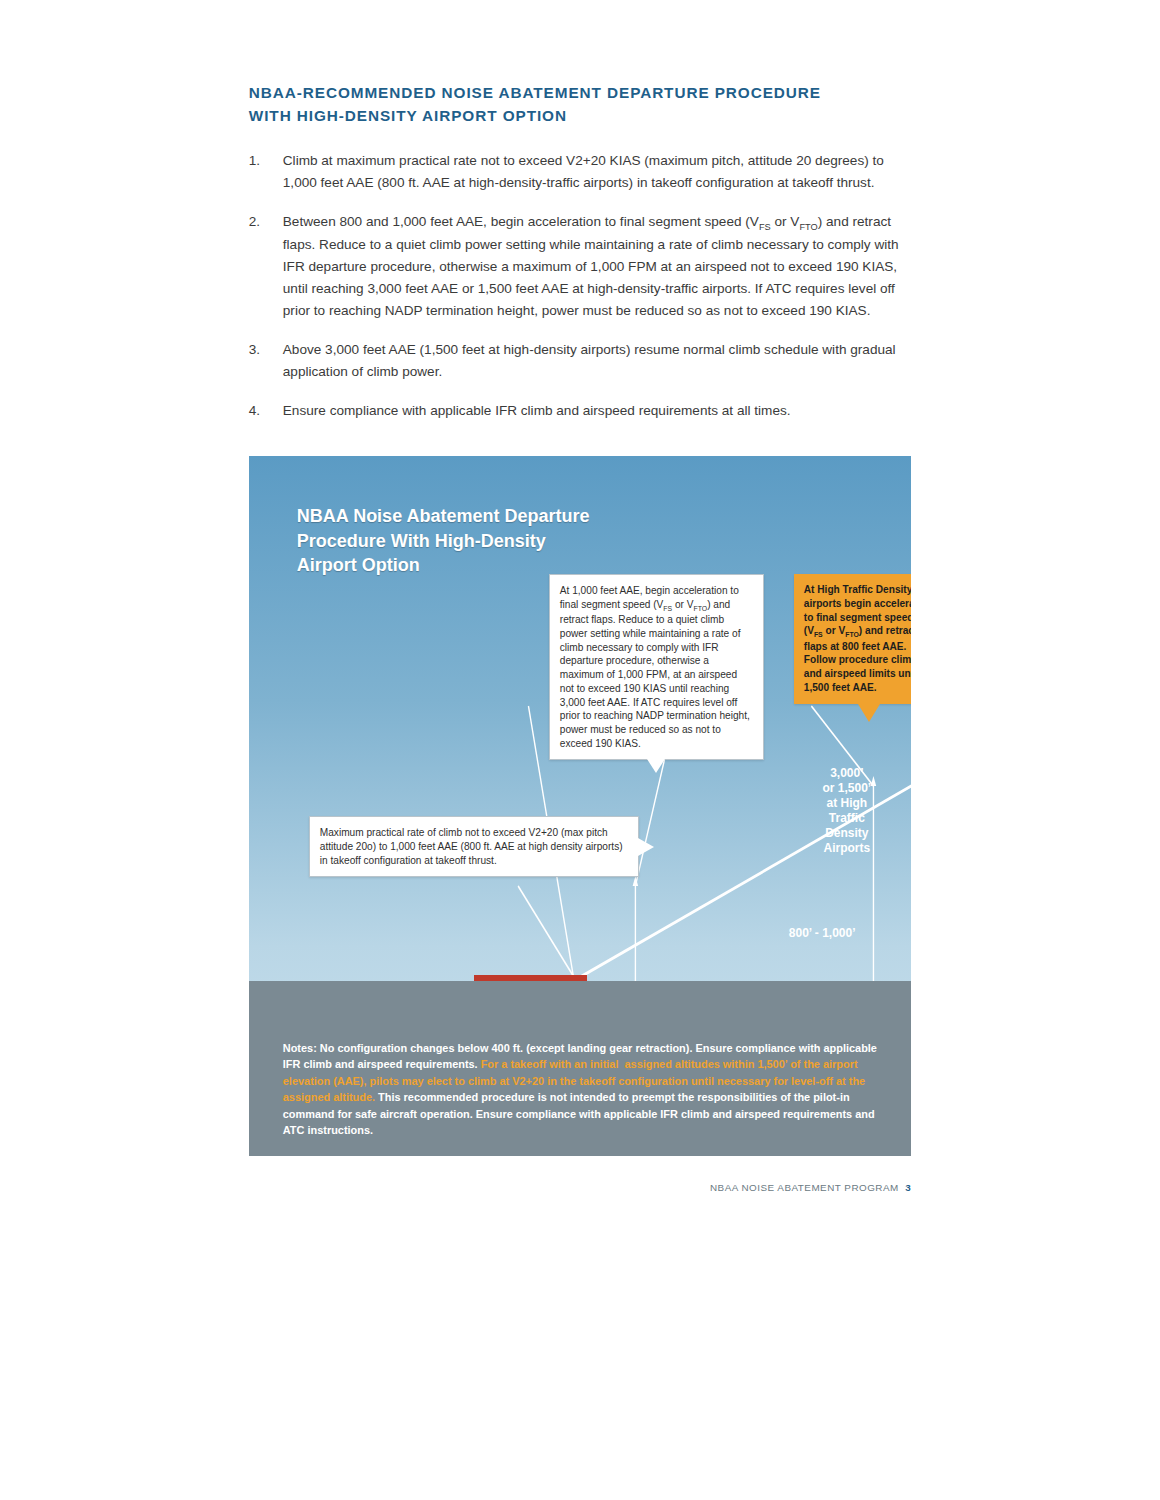NBAA-Recommended Noise Abatement Departure Procedure
with High-Density Airport Option
Climb at maximum practical rate not to exceed V2+20 KIAS (maximum pitch, attitude 20 degrees) to 1,000 feet AAE (800 ft. AAE at high-density-traffic airports) in takeoff configuration at takeoff thrust.
Between 800 and 1,000 feet AAE, begin acceleration to final segment speed (VFS or VFTO) and retract flaps. Reduce to a quiet climb power setting while maintaining a rate of climb necessary to comply with IFR departure procedure, otherwise a maximum of 1,000 FPM at an airspeed not to exceed 190 KIAS, until reaching 3,000 feet AAE or 1,500 feet AAE at high-density-traffic airports. If ATC requires level off prior to reaching NADP termination height, power must be reduced so as not to exceed 190 KIAS.
Above 3,000 feet AAE (1,500 feet at high-density airports) resume normal climb schedule with gradual application of climb power.
Ensure compliance with applicable IFR climb and airspeed requirements at all times.
NBAA Noise Abatement Departure
Procedure With High-Density
Airport Option
At 1,000 feet AAE, begin acceleration to final segment speed (VFS or VFTO) and retract flaps. Reduce to a quiet climb power setting while maintaining a rate of climb necessary to comply with IFR departure procedure, otherwise a maximum of 1,000 FPM, at an airspeed not to exceed 190 KIAS until reaching 3,000 feet AAE. If ATC requires level off prior to reaching NADP termination height, power must be reduced so as not to exceed 190 KIAS.
At High Traffic Density airports begin acceleration to final segment speed (VFS or VFTO) and retract flaps at 800 feet AAE. Follow procedure climb and airspeed limits until 1,500 feet AAE.
Above 3,000 feet AAE (1,500 feet AAE at high traffic density airports) resume normal climb schedule with gradual application of climb power.
Maximum practical rate of climb not to exceed V2+20 (max pitch attitude 20o) to 1,000 feet AAE (800 ft. AAE at high density airports) in takeoff configuration at takeoff thrust.
800’ - 1,000’
3,000’
or 1,500’
at High
Traffic
Density
Airports
Brake Release
Lift Off
End of Runway
Notes: No configuration changes below 400 ft. (except landing gear retraction). Ensure compliance with applicable IFR climb and airspeed requirements. For a takeoff with an initial assigned altitudes within 1,500’ of the airport elevation (AAE), pilots may elect to climb at V2+20 in the takeoff configuration until necessary for level-off at the assigned altitude. This recommended procedure is not intended to preempt the responsibilities of the pilot-in command for safe aircraft operation. Ensure compliance with applicable IFR climb and airspeed requirements and ATC instructions.
NBAA NOISE ABATEMENT PROGRAM 3